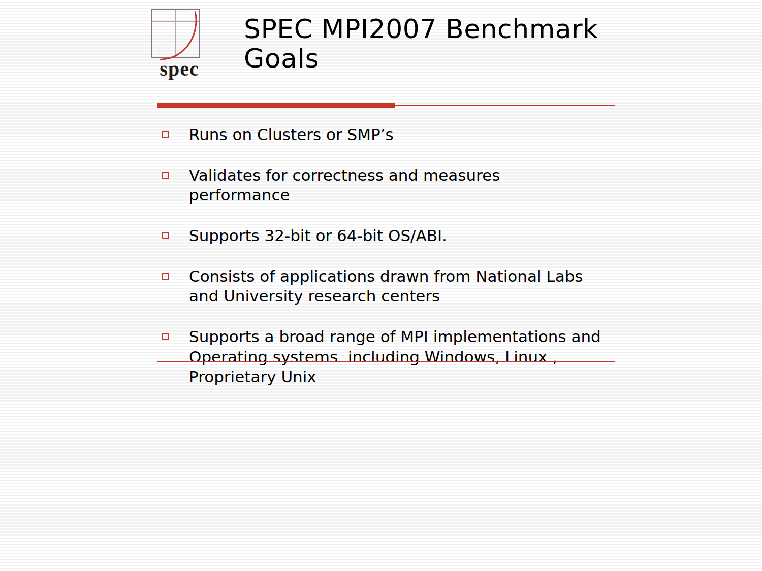spec
SPEC MPI2007 Benchmark Goals
Runs on Clusters or SMP’s
Validates for correctness and measures performance
Supports 32-bit or 64-bit OS/ABI.
Consists of applications drawn from National Labs and University research centers
Supports a broad range of MPI implementations and Operating systems including Windows, Linux , Proprietary Unix